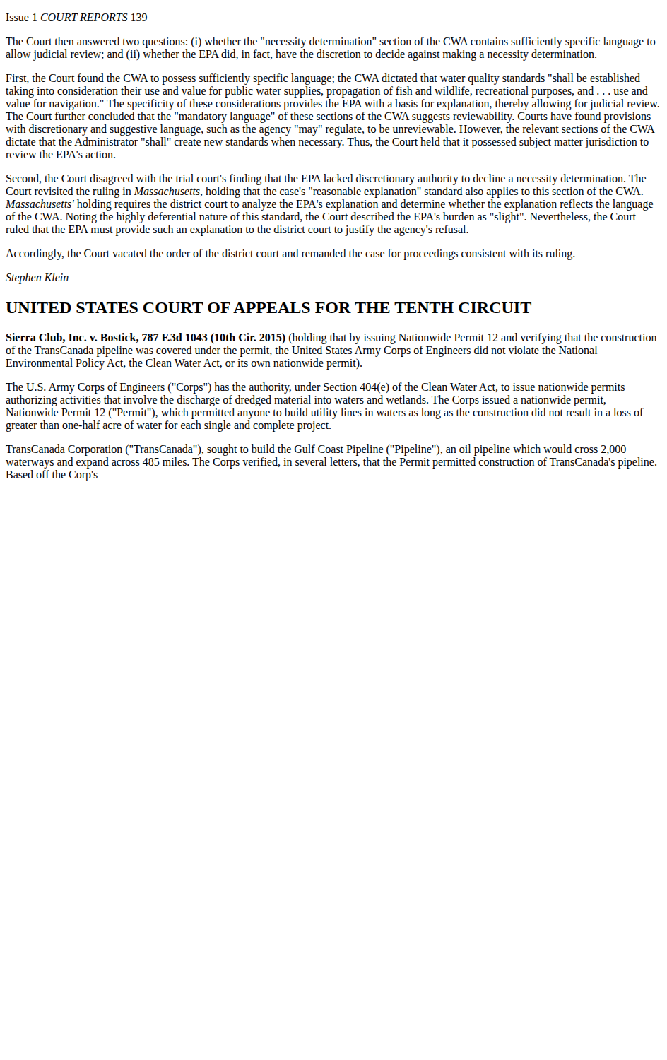Issue 1 COURT REPORTS 139
The Court then answered two questions: (i) whether the "necessity determination" section of the CWA contains sufficiently specific language to allow judicial review; and (ii) whether the EPA did, in fact, have the discretion to decide against making a necessity determination.
First, the Court found the CWA to possess sufficiently specific language; the CWA dictated that water quality standards "shall be established taking into consideration their use and value for public water supplies, propagation of fish and wildlife, recreational purposes, and . . . use and value for navigation." The specificity of these considerations provides the EPA with a basis for explanation, thereby allowing for judicial review. The Court further concluded that the "mandatory language" of these sections of the CWA suggests reviewability. Courts have found provisions with discretionary and suggestive language, such as the agency "may" regulate, to be unreviewable. However, the relevant sections of the CWA dictate that the Administrator "shall" create new standards when necessary. Thus, the Court held that it possessed subject matter jurisdiction to review the EPA's action.
Second, the Court disagreed with the trial court's finding that the EPA lacked discretionary authority to decline a necessity determination. The Court revisited the ruling in Massachusetts, holding that the case's "reasonable explanation" standard also applies to this section of the CWA. Massachusetts' holding requires the district court to analyze the EPA's explanation and determine whether the explanation reflects the language of the CWA. Noting the highly deferential nature of this standard, the Court described the EPA's burden as "slight". Nevertheless, the Court ruled that the EPA must provide such an explanation to the district court to justify the agency's refusal.
Accordingly, the Court vacated the order of the district court and remanded the case for proceedings consistent with its ruling.
Stephen Klein
UNITED STATES COURT OF APPEALS FOR THE TENTH CIRCUIT
Sierra Club, Inc. v. Bostick, 787 F.3d 1043 (10th Cir. 2015) (holding that by issuing Nationwide Permit 12 and verifying that the construction of the TransCanada pipeline was covered under the permit, the United States Army Corps of Engineers did not violate the National Environmental Policy Act, the Clean Water Act, or its own nationwide permit).
The U.S. Army Corps of Engineers ("Corps") has the authority, under Section 404(e) of the Clean Water Act, to issue nationwide permits authorizing activities that involve the discharge of dredged material into waters and wetlands. The Corps issued a nationwide permit, Nationwide Permit 12 ("Permit"), which permitted anyone to build utility lines in waters as long as the construction did not result in a loss of greater than one-half acre of water for each single and complete project.
TransCanada Corporation ("TransCanada"), sought to build the Gulf Coast Pipeline ("Pipeline"), an oil pipeline which would cross 2,000 waterways and expand across 485 miles. The Corps verified, in several letters, that the Permit permitted construction of TransCanada's pipeline. Based off the Corp's